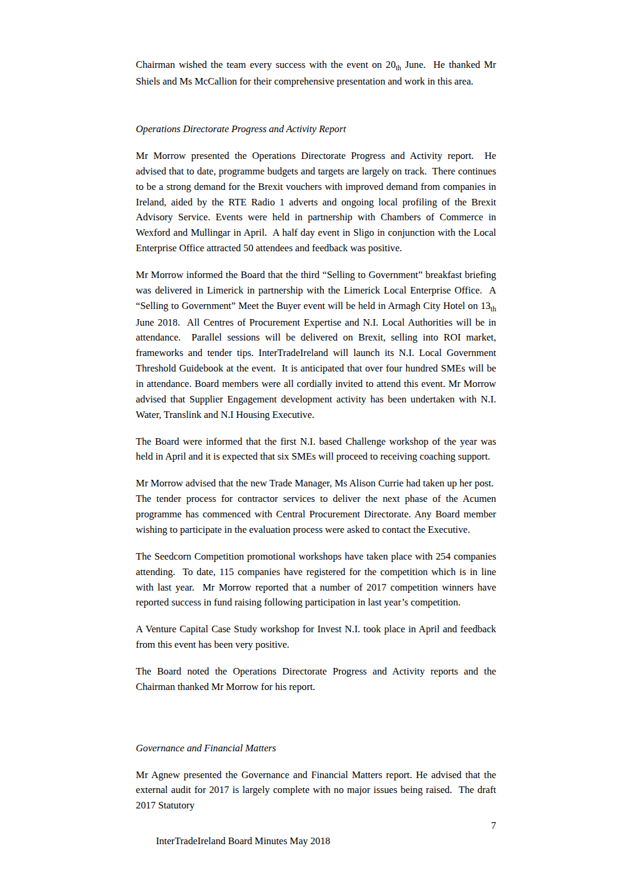Chairman wished the team every success with the event on 20th June. He thanked Mr Shiels and Ms McCallion for their comprehensive presentation and work in this area.
Operations Directorate Progress and Activity Report
Mr Morrow presented the Operations Directorate Progress and Activity report. He advised that to date, programme budgets and targets are largely on track. There continues to be a strong demand for the Brexit vouchers with improved demand from companies in Ireland, aided by the RTE Radio 1 adverts and ongoing local profiling of the Brexit Advisory Service. Events were held in partnership with Chambers of Commerce in Wexford and Mullingar in April. A half day event in Sligo in conjunction with the Local Enterprise Office attracted 50 attendees and feedback was positive.
Mr Morrow informed the Board that the third “Selling to Government” breakfast briefing was delivered in Limerick in partnership with the Limerick Local Enterprise Office. A “Selling to Government” Meet the Buyer event will be held in Armagh City Hotel on 13th June 2018. All Centres of Procurement Expertise and N.I. Local Authorities will be in attendance. Parallel sessions will be delivered on Brexit, selling into ROI market, frameworks and tender tips. InterTradeIreland will launch its N.I. Local Government Threshold Guidebook at the event. It is anticipated that over four hundred SMEs will be in attendance. Board members were all cordially invited to attend this event. Mr Morrow advised that Supplier Engagement development activity has been undertaken with N.I. Water, Translink and N.I Housing Executive.
The Board were informed that the first N.I. based Challenge workshop of the year was held in April and it is expected that six SMEs will proceed to receiving coaching support.
Mr Morrow advised that the new Trade Manager, Ms Alison Currie had taken up her post. The tender process for contractor services to deliver the next phase of the Acumen programme has commenced with Central Procurement Directorate. Any Board member wishing to participate in the evaluation process were asked to contact the Executive.
The Seedcorn Competition promotional workshops have taken place with 254 companies attending. To date, 115 companies have registered for the competition which is in line with last year. Mr Morrow reported that a number of 2017 competition winners have reported success in fund raising following participation in last year’s competition.
A Venture Capital Case Study workshop for Invest N.I. took place in April and feedback from this event has been very positive.
The Board noted the Operations Directorate Progress and Activity reports and the Chairman thanked Mr Morrow for his report.
Governance and Financial Matters
Mr Agnew presented the Governance and Financial Matters report. He advised that the external audit for 2017 is largely complete with no major issues being raised. The draft 2017 Statutory
7 InterTradeIreland Board Minutes May 2018